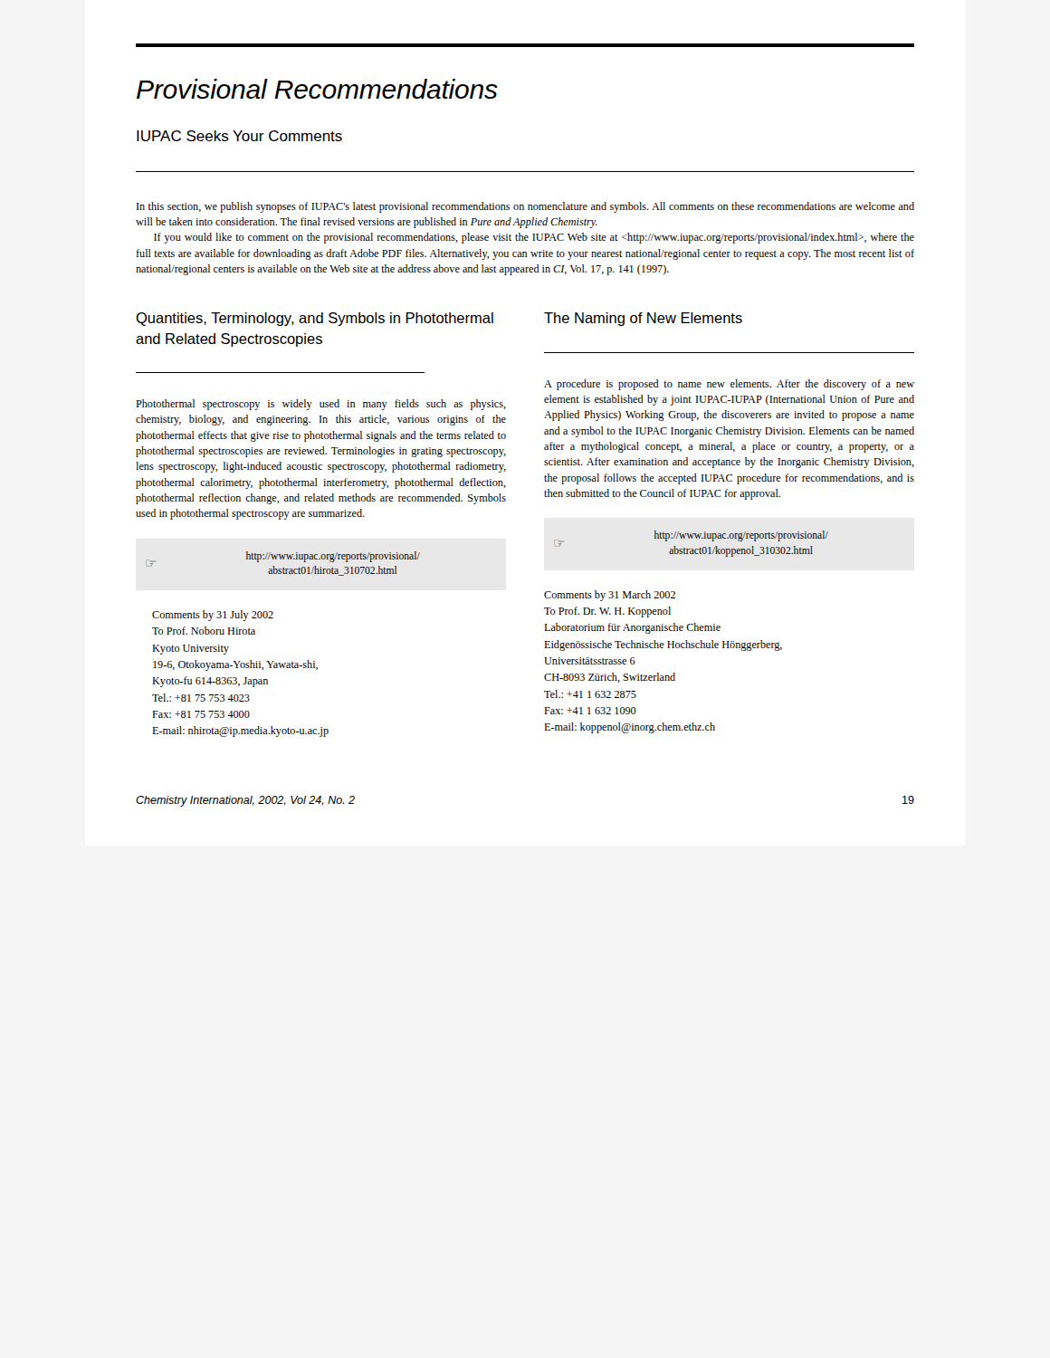Provisional Recommendations
IUPAC Seeks Your Comments
In this section, we publish synopses of IUPAC's latest provisional recommendations on nomenclature and symbols. All comments on these recommendations are welcome and will be taken into consideration. The final revised versions are published in Pure and Applied Chemistry.
If you would like to comment on the provisional recommendations, please visit the IUPAC Web site at <http://www.iupac.org/reports/provisional/index.html>, where the full texts are available for downloading as draft Adobe PDF files. Alternatively, you can write to your nearest national/regional center to request a copy. The most recent list of national/regional centers is available on the Web site at the address above and last appeared in CI, Vol. 17, p. 141 (1997).
Quantities, Terminology, and Symbols in Photothermal and Related Spectroscopies
Photothermal spectroscopy is widely used in many fields such as physics, chemistry, biology, and engineering. In this article, various origins of the photothermal effects that give rise to photothermal signals and the terms related to photothermal spectroscopies are reviewed. Terminologies in grating spectroscopy, lens spectroscopy, light-induced acoustic spectroscopy, photothermal radiometry, photothermal calorimetry, photothermal interferometry, photothermal deflection, photothermal reflection change, and related methods are recommended. Symbols used in photothermal spectroscopy are summarized.
☞ http://www.iupac.org/reports/provisional/
abstract01/hirota_310702.html
Comments by 31 July 2002
To Prof. Noboru Hirota
Kyoto University
19-6, Otokoyama-Yoshii, Yawata-shi,
Kyoto-fu 614-8363, Japan
Tel.: +81 75 753 4023
Fax: +81 75 753 4000
E-mail: nhirota@ip.media.kyoto-u.ac.jp
The Naming of New Elements
A procedure is proposed to name new elements. After the discovery of a new element is established by a joint IUPAC-IUPAP (International Union of Pure and Applied Physics) Working Group, the discoverers are invited to propose a name and a symbol to the IUPAC Inorganic Chemistry Division. Elements can be named after a mythological concept, a mineral, a place or country, a property, or a scientist. After examination and acceptance by the Inorganic Chemistry Division, the proposal follows the accepted IUPAC procedure for recommendations, and is then submitted to the Council of IUPAC for approval.
☞ http://www.iupac.org/reports/provisional/
abstract01/koppenol_310302.html
Comments by 31 March 2002
To Prof. Dr. W. H. Koppenol
Laboratorium für Anorganische Chemie
Eidgenössische Technische Hochschule Hönggerberg,
Universitätsstrasse 6
CH-8093 Zürich, Switzerland
Tel.: +41 1 632 2875
Fax: +41 1 632 1090
E-mail: koppenol@inorg.chem.ethz.ch
Chemistry International, 2002, Vol 24, No. 2 19